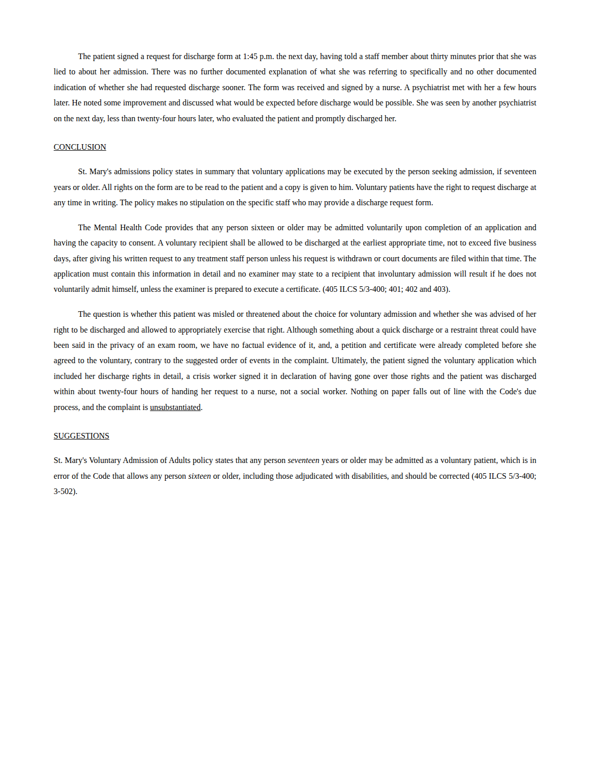The patient signed a request for discharge form at 1:45 p.m. the next day, having told a staff member about thirty minutes prior that she was lied to about her admission. There was no further documented explanation of what she was referring to specifically and no other documented indication of whether she had requested discharge sooner. The form was received and signed by a nurse. A psychiatrist met with her a few hours later. He noted some improvement and discussed what would be expected before discharge would be possible. She was seen by another psychiatrist on the next day, less than twenty-four hours later, who evaluated the patient and promptly discharged her.
CONCLUSION
St. Mary's admissions policy states in summary that voluntary applications may be executed by the person seeking admission, if seventeen years or older. All rights on the form are to be read to the patient and a copy is given to him. Voluntary patients have the right to request discharge at any time in writing. The policy makes no stipulation on the specific staff who may provide a discharge request form.
The Mental Health Code provides that any person sixteen or older may be admitted voluntarily upon completion of an application and having the capacity to consent. A voluntary recipient shall be allowed to be discharged at the earliest appropriate time, not to exceed five business days, after giving his written request to any treatment staff person unless his request is withdrawn or court documents are filed within that time. The application must contain this information in detail and no examiner may state to a recipient that involuntary admission will result if he does not voluntarily admit himself, unless the examiner is prepared to execute a certificate. (405 ILCS 5/3-400; 401; 402 and 403).
The question is whether this patient was misled or threatened about the choice for voluntary admission and whether she was advised of her right to be discharged and allowed to appropriately exercise that right. Although something about a quick discharge or a restraint threat could have been said in the privacy of an exam room, we have no factual evidence of it, and, a petition and certificate were already completed before she agreed to the voluntary, contrary to the suggested order of events in the complaint. Ultimately, the patient signed the voluntary application which included her discharge rights in detail, a crisis worker signed it in declaration of having gone over those rights and the patient was discharged within about twenty-four hours of handing her request to a nurse, not a social worker. Nothing on paper falls out of line with the Code's due process, and the complaint is unsubstantiated.
SUGGESTIONS
St. Mary's Voluntary Admission of Adults policy states that any person seventeen years or older may be admitted as a voluntary patient, which is in error of the Code that allows any person sixteen or older, including those adjudicated with disabilities, and should be corrected (405 ILCS 5/3-400; 3-502).